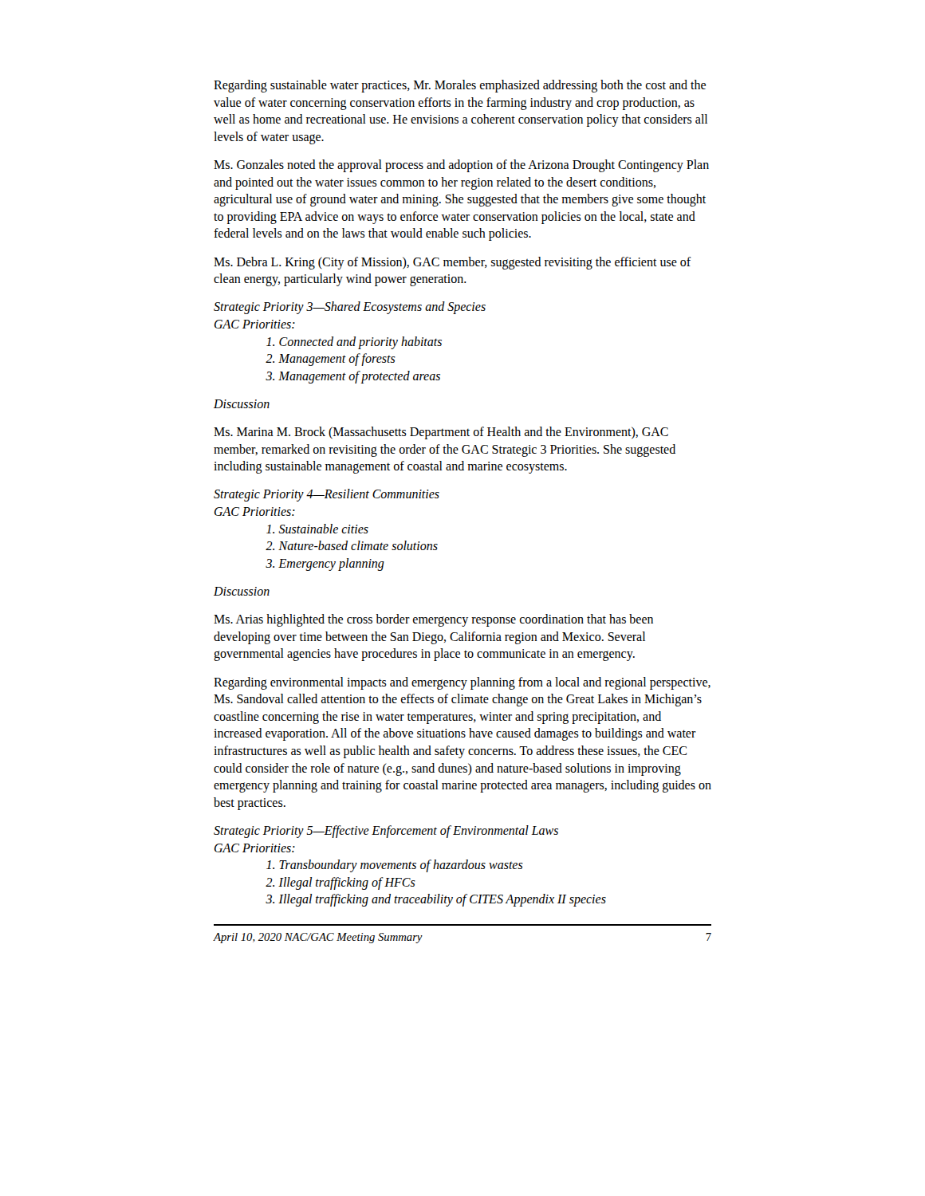Regarding sustainable water practices, Mr. Morales emphasized addressing both the cost and the value of water concerning conservation efforts in the farming industry and crop production, as well as home and recreational use. He envisions a coherent conservation policy that considers all levels of water usage.
Ms. Gonzales noted the approval process and adoption of the Arizona Drought Contingency Plan and pointed out the water issues common to her region related to the desert conditions, agricultural use of ground water and mining. She suggested that the members give some thought to providing EPA advice on ways to enforce water conservation policies on the local, state and federal levels and on the laws that would enable such policies.
Ms. Debra L. Kring (City of Mission), GAC member, suggested revisiting the efficient use of clean energy, particularly wind power generation.
Strategic Priority 3—Shared Ecosystems and Species
GAC Priorities:
Connected and priority habitats
Management of forests
Management of protected areas
Discussion
Ms. Marina M. Brock (Massachusetts Department of Health and the Environment), GAC member, remarked on revisiting the order of the GAC Strategic 3 Priorities. She suggested including sustainable management of coastal and marine ecosystems.
Strategic Priority 4—Resilient Communities
GAC Priorities:
Sustainable cities
Nature-based climate solutions
Emergency planning
Discussion
Ms. Arias highlighted the cross border emergency response coordination that has been developing over time between the San Diego, California region and Mexico. Several governmental agencies have procedures in place to communicate in an emergency.
Regarding environmental impacts and emergency planning from a local and regional perspective, Ms. Sandoval called attention to the effects of climate change on the Great Lakes in Michigan’s coastline concerning the rise in water temperatures, winter and spring precipitation, and increased evaporation. All of the above situations have caused damages to buildings and water infrastructures as well as public health and safety concerns. To address these issues, the CEC could consider the role of nature (e.g., sand dunes) and nature-based solutions in improving emergency planning and training for coastal marine protected area managers, including guides on best practices.
Strategic Priority 5—Effective Enforcement of Environmental Laws
GAC Priorities:
Transboundary movements of hazardous wastes
Illegal trafficking of HFCs
Illegal trafficking and traceability of CITES Appendix II species
April 10, 2020 NAC/GAC Meeting Summary 7